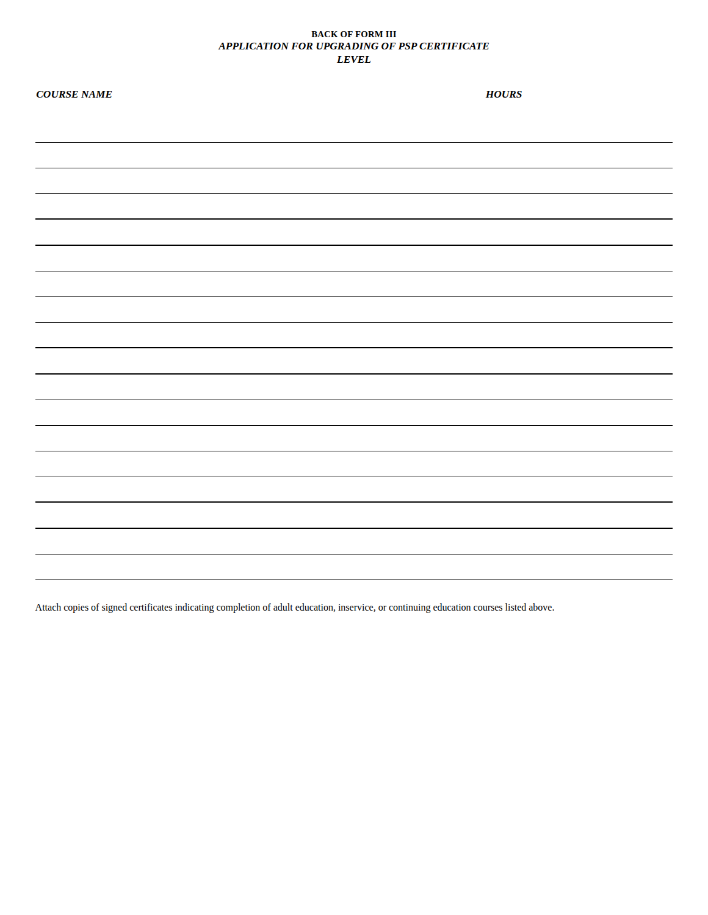BACK OF FORM III
APPLICATION FOR UPGRADING OF PSP CERTIFICATE
LEVEL
| COURSE NAME | HOURS |
| --- | --- |
Attach copies of signed certificates indicating completion of adult education, inservice, or continuing education courses listed above.